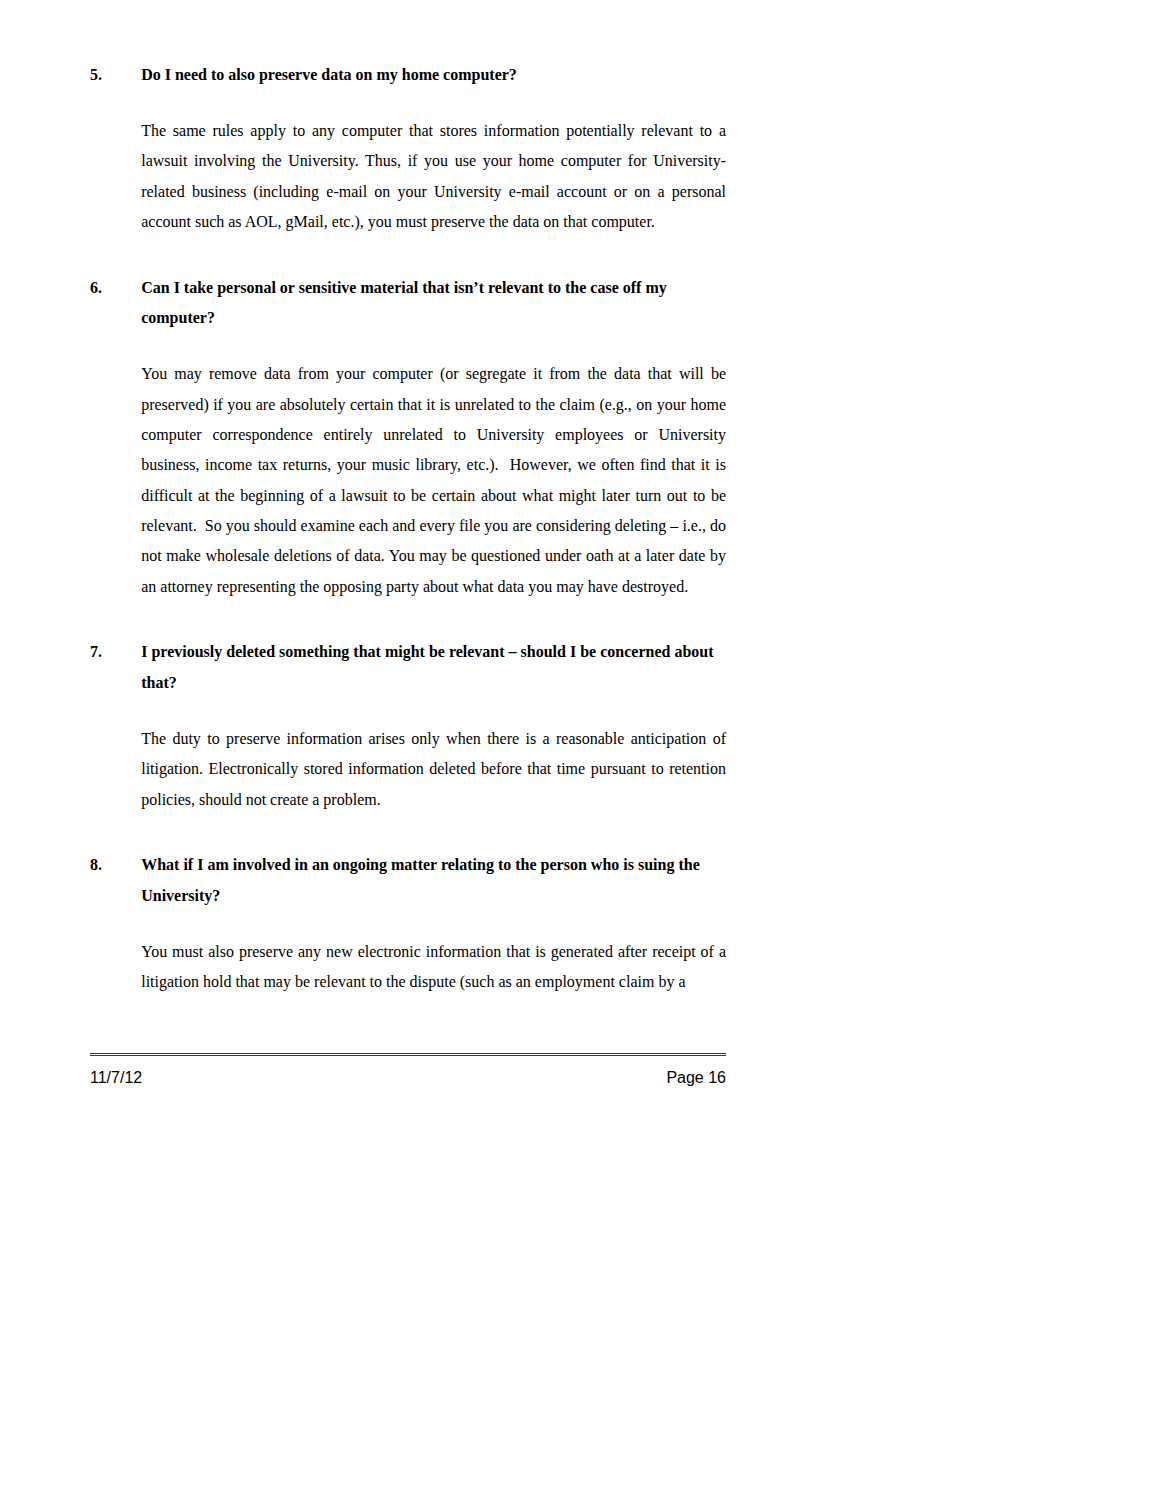5. Do I need to also preserve data on my home computer?
The same rules apply to any computer that stores information potentially relevant to a lawsuit involving the University. Thus, if you use your home computer for University-related business (including e-mail on your University e-mail account or on a personal account such as AOL, gMail, etc.), you must preserve the data on that computer.
6. Can I take personal or sensitive material that isn’t relevant to the case off my computer?
You may remove data from your computer (or segregate it from the data that will be preserved) if you are absolutely certain that it is unrelated to the claim (e.g., on your home computer correspondence entirely unrelated to University employees or University business, income tax returns, your music library, etc.). However, we often find that it is difficult at the beginning of a lawsuit to be certain about what might later turn out to be relevant. So you should examine each and every file you are considering deleting – i.e., do not make wholesale deletions of data. You may be questioned under oath at a later date by an attorney representing the opposing party about what data you may have destroyed.
7. I previously deleted something that might be relevant – should I be concerned about that?
The duty to preserve information arises only when there is a reasonable anticipation of litigation. Electronically stored information deleted before that time pursuant to retention policies, should not create a problem.
8. What if I am involved in an ongoing matter relating to the person who is suing the University?
You must also preserve any new electronic information that is generated after receipt of a litigation hold that may be relevant to the dispute (such as an employment claim by a
11/7/12 Page 16